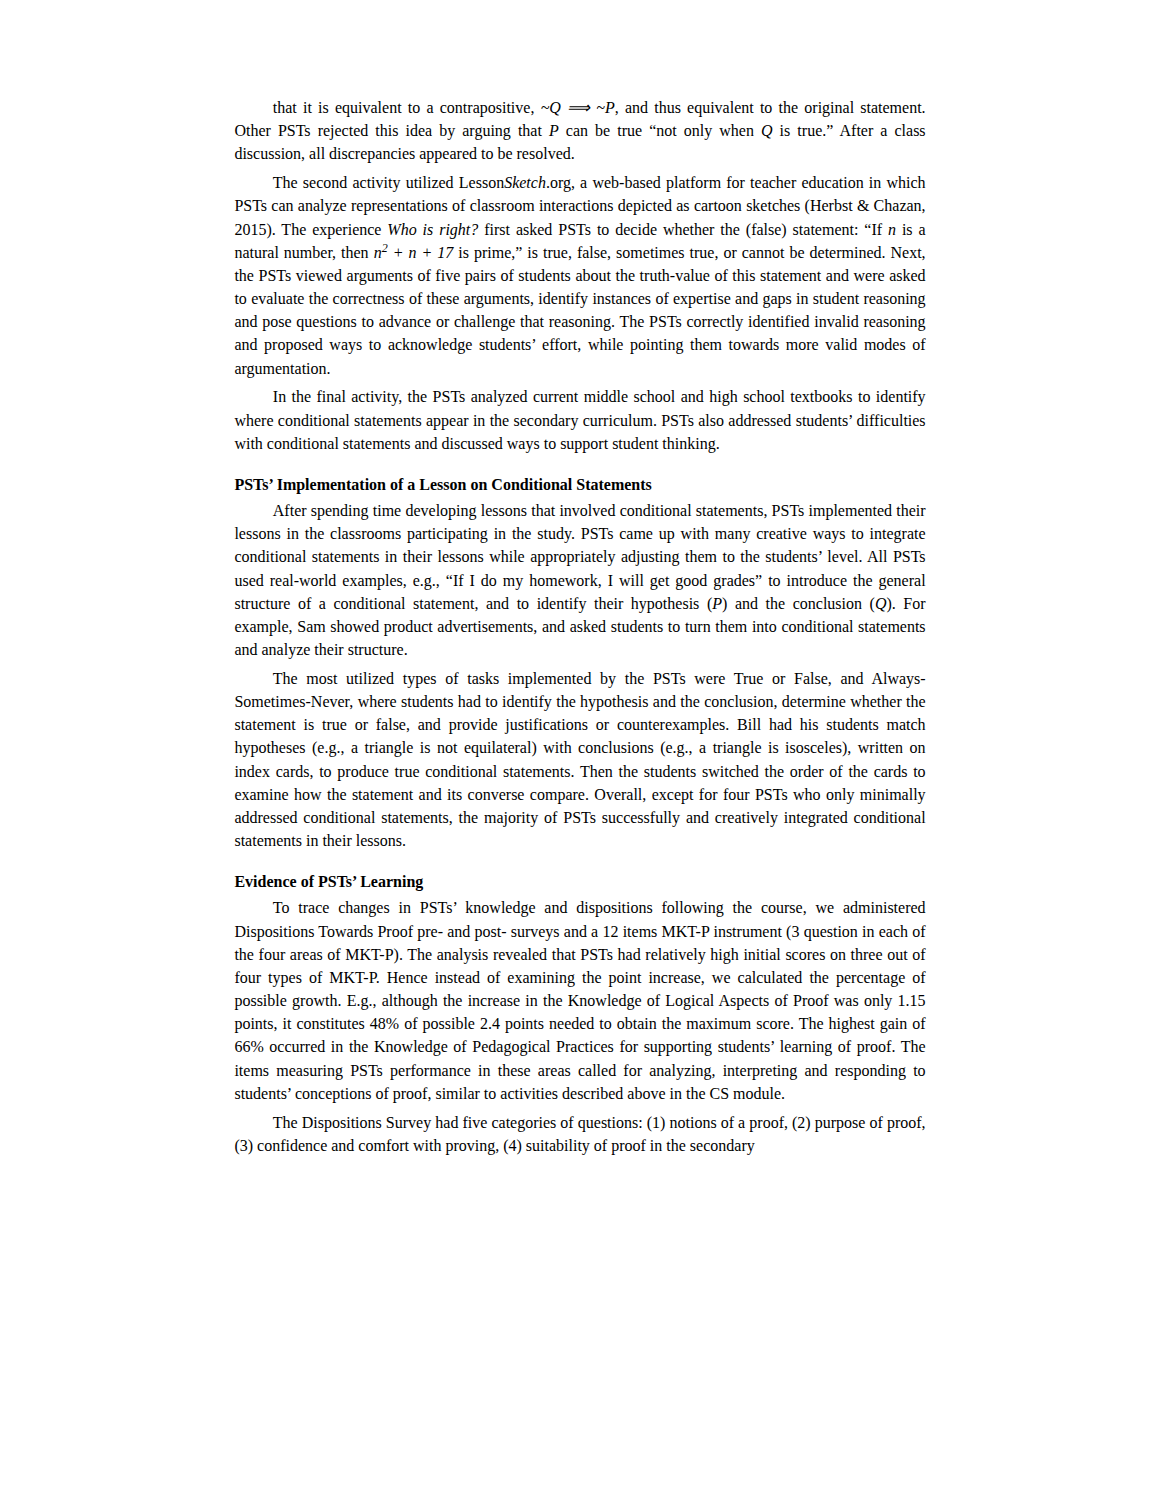that it is equivalent to a contrapositive, ~Q ⟹ ~P, and thus equivalent to the original statement. Other PSTs rejected this idea by arguing that P can be true “not only when Q is true.” After a class discussion, all discrepancies appeared to be resolved.
The second activity utilized LessonSketch.org, a web-based platform for teacher education in which PSTs can analyze representations of classroom interactions depicted as cartoon sketches (Herbst & Chazan, 2015). The experience Who is right? first asked PSTs to decide whether the (false) statement: “If n is a natural number, then n2 + n + 17 is prime,” is true, false, sometimes true, or cannot be determined. Next, the PSTs viewed arguments of five pairs of students about the truth-value of this statement and were asked to evaluate the correctness of these arguments, identify instances of expertise and gaps in student reasoning and pose questions to advance or challenge that reasoning. The PSTs correctly identified invalid reasoning and proposed ways to acknowledge students’ effort, while pointing them towards more valid modes of argumentation.
In the final activity, the PSTs analyzed current middle school and high school textbooks to identify where conditional statements appear in the secondary curriculum. PSTs also addressed students’ difficulties with conditional statements and discussed ways to support student thinking.
PSTs’ Implementation of a Lesson on Conditional Statements
After spending time developing lessons that involved conditional statements, PSTs implemented their lessons in the classrooms participating in the study. PSTs came up with many creative ways to integrate conditional statements in their lessons while appropriately adjusting them to the students’ level. All PSTs used real-world examples, e.g., “If I do my homework, I will get good grades” to introduce the general structure of a conditional statement, and to identify their hypothesis (P) and the conclusion (Q). For example, Sam showed product advertisements, and asked students to turn them into conditional statements and analyze their structure.
The most utilized types of tasks implemented by the PSTs were True or False, and Always-Sometimes-Never, where students had to identify the hypothesis and the conclusion, determine whether the statement is true or false, and provide justifications or counterexamples. Bill had his students match hypotheses (e.g., a triangle is not equilateral) with conclusions (e.g., a triangle is isosceles), written on index cards, to produce true conditional statements. Then the students switched the order of the cards to examine how the statement and its converse compare. Overall, except for four PSTs who only minimally addressed conditional statements, the majority of PSTs successfully and creatively integrated conditional statements in their lessons.
Evidence of PSTs’ Learning
To trace changes in PSTs’ knowledge and dispositions following the course, we administered Dispositions Towards Proof pre- and post- surveys and a 12 items MKT-P instrument (3 question in each of the four areas of MKT-P). The analysis revealed that PSTs had relatively high initial scores on three out of four types of MKT-P. Hence instead of examining the point increase, we calculated the percentage of possible growth. E.g., although the increase in the Knowledge of Logical Aspects of Proof was only 1.15 points, it constitutes 48% of possible 2.4 points needed to obtain the maximum score. The highest gain of 66% occurred in the Knowledge of Pedagogical Practices for supporting students’ learning of proof. The items measuring PSTs performance in these areas called for analyzing, interpreting and responding to students’ conceptions of proof, similar to activities described above in the CS module.
The Dispositions Survey had five categories of questions: (1) notions of a proof, (2) purpose of proof, (3) confidence and comfort with proving, (4) suitability of proof in the secondary